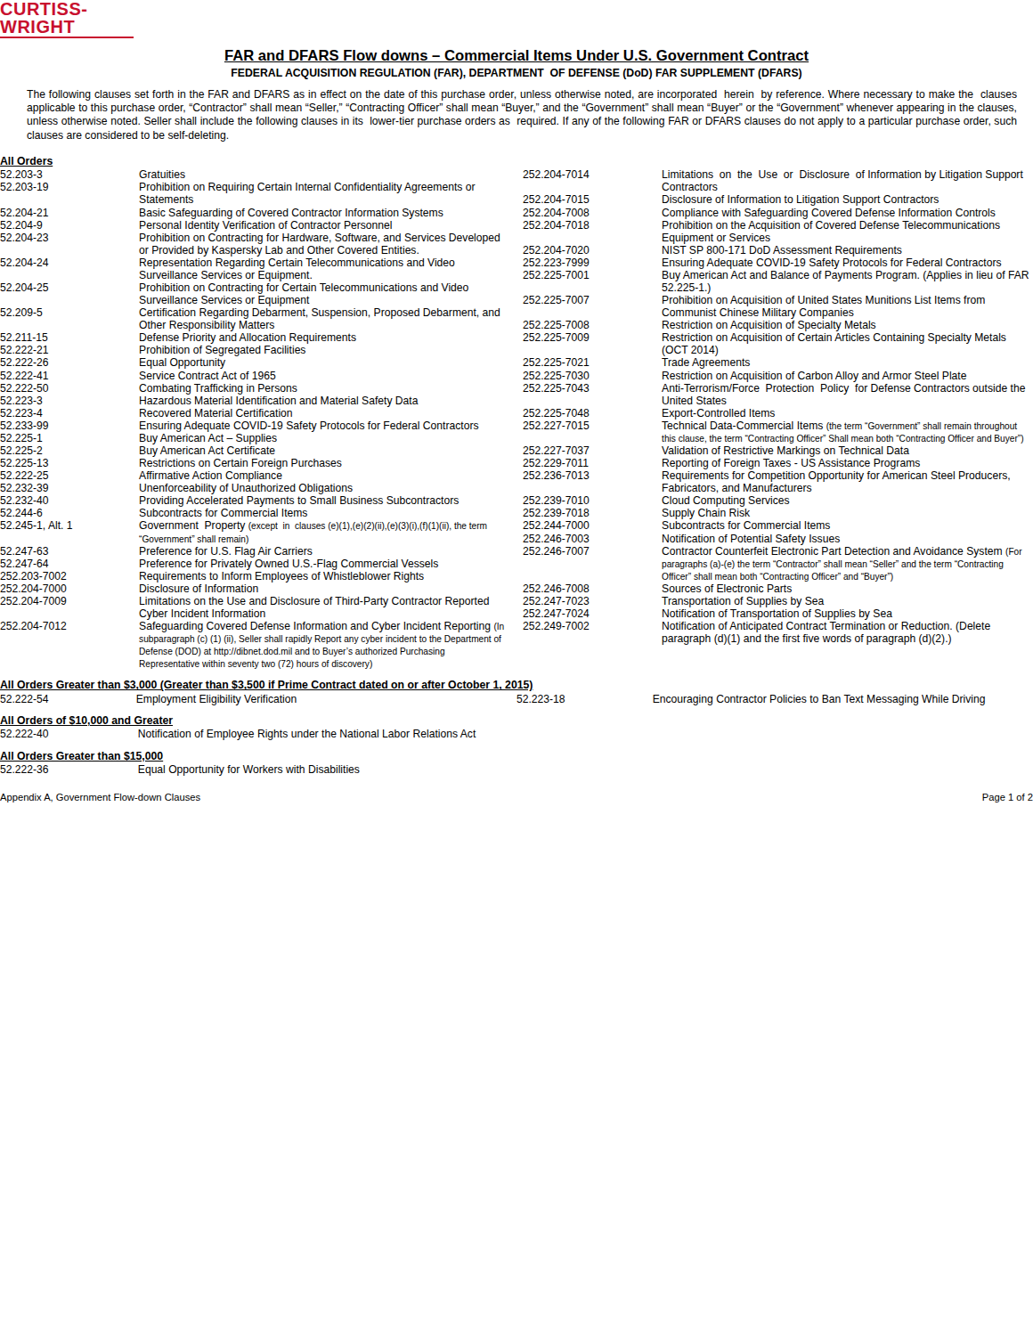CURTISS‑
WRIGHT
FAR and DFARS Flow downs – Commercial Items Under U.S. Government Contract
FEDERAL ACQUISITION REGULATION (FAR), DEPARTMENT OF DEFENSE (DoD) FAR SUPPLEMENT (DFARS)
The following clauses set forth in the FAR and DFARS as in effect on the date of this purchase order, unless otherwise noted, are incorporated herein by reference. Where necessary to make the clauses applicable to this purchase order, “Contractor” shall mean “Seller,” “Contracting Officer” shall mean “Buyer,” and the “Government” shall mean “Buyer” or the “Government” whenever appearing in the clauses, unless otherwise noted. Seller shall include the following clauses in its lower-tier purchase orders as required. If any of the following FAR or DFARS clauses do not apply to a particular purchase order, such clauses are considered to be self-deleting.
All Orders
| 52.203-3 | Gratuities |
| 52.203-19 | Prohibition on Requiring Certain Internal Confidentiality Agreements or Statements |
| 52.204-21 | Basic Safeguarding of Covered Contractor Information Systems |
| 52.204-9 | Personal Identity Verification of Contractor Personnel |
| 52.204-23 | Prohibition on Contracting for Hardware, Software, and Services Developed or Provided by Kaspersky Lab and Other Covered Entities. |
| 52.204-24 | Representation Regarding Certain Telecommunications and Video Surveillance Services or Equipment. |
| 52.204-25 | Prohibition on Contracting for Certain Telecommunications and Video Surveillance Services or Equipment |
| 52.209-5 | Certification Regarding Debarment, Suspension, Proposed Debarment, and Other Responsibility Matters |
| 52.211-15 | Defense Priority and Allocation Requirements |
| 52.222-21 | Prohibition of Segregated Facilities |
| 52.222-26 | Equal Opportunity |
| 52.222-41 | Service Contract Act of 1965 |
| 52.222-50 | Combating Trafficking in Persons |
| 52.223-3 | Hazardous Material Identification and Material Safety Data |
| 52.223-4 | Recovered Material Certification |
| 52.233-99 | Ensuring Adequate COVID-19 Safety Protocols for Federal Contractors |
| 52.225-1 | Buy American Act – Supplies |
| 52.225-2 | Buy American Act Certificate |
| 52.225-13 | Restrictions on Certain Foreign Purchases |
| 52.222-25 | Affirmative Action Compliance |
| 52.232-39 | Unenforceability of Unauthorized Obligations |
| 52.232-40 | Providing Accelerated Payments to Small Business Subcontractors |
| 52.244-6 | Subcontracts for Commercial Items |
| 52.245-1, Alt. 1 | Government Property (except in clauses (e)(1),(e)(2)(ii),(e)(3)(i),(f)(1)(ii), the term “Government” shall remain) |
| 52.247-63 | Preference for U.S. Flag Air Carriers |
| 52.247-64 | Preference for Privately Owned U.S.-Flag Commercial Vessels |
| 252.203-7002 | Requirements to Inform Employees of Whistleblower Rights |
| 252.204-7000 | Disclosure of Information |
| 252.204-7009 | Limitations on the Use and Disclosure of Third-Party Contractor Reported Cyber Incident Information |
| 252.204-7012 | Safeguarding Covered Defense Information and Cyber Incident Reporting (In subparagraph (c) (1) (ii), Seller shall rapidly Report any cyber incident to the Department of Defense (DOD) at http://dibnet.dod.mil and to Buyer’s authorized Purchasing Representative within seventy two (72) hours of discovery) |
| 252.204-7014 | Limitations on the Use or Disclosure of Information by Litigation Support Contractors |
| 252.204-7015 | Disclosure of Information to Litigation Support Contractors |
| 252.204-7008 | Compliance with Safeguarding Covered Defense Information Controls |
| 252.204-7018 | Prohibition on the Acquisition of Covered Defense Telecommunications Equipment or Services |
| 252.204-7020 | NIST SP 800-171 DoD Assessment Requirements |
| 252.223-7999 | Ensuring Adequate COVID-19 Safety Protocols for Federal Contractors |
| 252.225-7001 | Buy American Act and Balance of Payments Program. (Applies in lieu of FAR 52.225-1.) |
| 252.225-7007 | Prohibition on Acquisition of United States Munitions List Items from Communist Chinese Military Companies |
| 252.225-7008 | Restriction on Acquisition of Specialty Metals |
| 252.225-7009 | Restriction on Acquisition of Certain Articles Containing Specialty Metals (OCT 2014) |
| 252.225-7021 | Trade Agreements |
| 252.225-7030 | Restriction on Acquisition of Carbon Alloy and Armor Steel Plate |
| 252.225-7043 | Anti-Terrorism/Force Protection Policy for Defense Contractors outside the United States |
| 252.225-7048 | Export-Controlled Items |
| 252.227-7015 | Technical Data-Commercial Items (the term “Government” shall remain throughout this clause, the term “Contracting Officer” Shall mean both “Contracting Officer and Buyer”) |
| 252.227-7037 | Validation of Restrictive Markings on Technical Data |
| 252.229-7011 | Reporting of Foreign Taxes - US Assistance Programs |
| 252.236-7013 | Requirements for Competition Opportunity for American Steel Producers, Fabricators, and Manufacturers |
| 252.239-7010 | Cloud Computing Services |
| 252.239-7018 | Supply Chain Risk |
| 252.244-7000 | Subcontracts for Commercial Items |
| 252.246-7003 | Notification of Potential Safety Issues |
| 252.246-7007 | Contractor Counterfeit Electronic Part Detection and Avoidance System (For paragraphs (a)-(e) the term “Contractor” shall mean “Seller” and the term “Contracting Officer” shall mean both “Contracting Officer” and “Buyer”) |
| 252.246-7008 | Sources of Electronic Parts |
| 252.247-7023 | Transportation of Supplies by Sea |
| 252.247-7024 | Notification of Transportation of Supplies by Sea |
| 252.249-7002 | Notification of Anticipated Contract Termination or Reduction. (Delete paragraph (d)(1) and the first five words of paragraph (d)(2).) |
All Orders Greater than $3,000 (Greater than $3,500 if Prime Contract dated on or after October 1, 2015)
| 52.222-54 | Employment Eligibility Verification | 52.223-18 | Encouraging Contractor Policies to Ban Text Messaging While Driving |
All Orders of $10,000 and Greater
| 52.222-40 | Notification of Employee Rights under the National Labor Relations Act |
All Orders Greater than $15,000
| 52.222-36 | Equal Opportunity for Workers with Disabilities |
Appendix A, Government Flow-down Clauses
Page 1 of 2